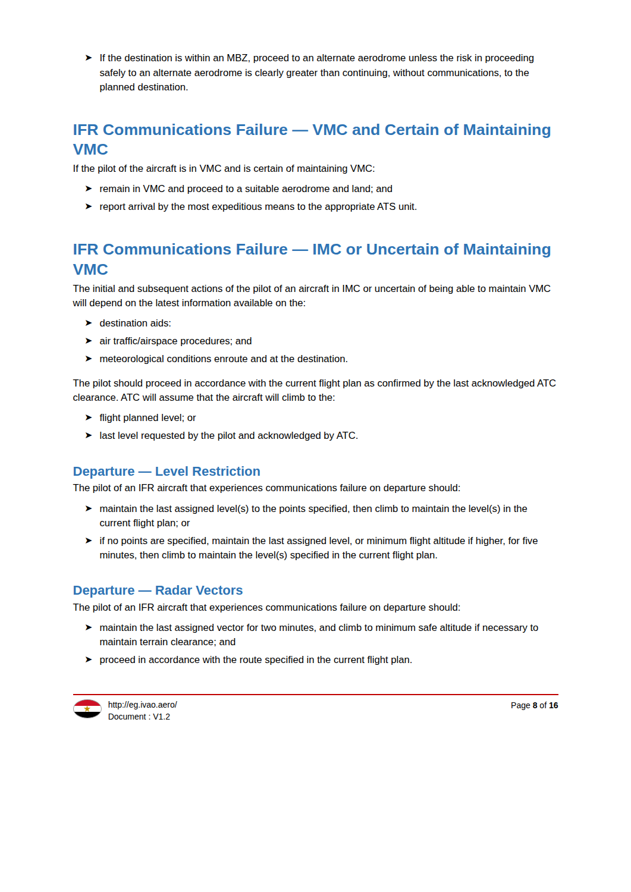If the destination is within an MBZ, proceed to an alternate aerodrome unless the risk in proceeding safely to an alternate aerodrome is clearly greater than continuing, without communications, to the planned destination.
IFR Communications Failure — VMC and Certain of Maintaining VMC
If the pilot of the aircraft is in VMC and is certain of maintaining VMC:
remain in VMC and proceed to a suitable aerodrome and land; and
report arrival by the most expeditious means to the appropriate ATS unit.
IFR Communications Failure — IMC or Uncertain of Maintaining VMC
The initial and subsequent actions of the pilot of an aircraft in IMC or uncertain of being able to maintain VMC will depend on the latest information available on the:
destination aids:
air traffic/airspace procedures; and
meteorological conditions enroute and at the destination.
The pilot should proceed in accordance with the current flight plan as confirmed by the last acknowledged ATC clearance. ATC will assume that the aircraft will climb to the:
flight planned level; or
last level requested by the pilot and acknowledged by ATC.
Departure — Level Restriction
The pilot of an IFR aircraft that experiences communications failure on departure should:
maintain the last assigned level(s) to the points specified, then climb to maintain the level(s) in the current flight plan; or
if no points are specified, maintain the last assigned level, or minimum flight altitude if higher, for five minutes, then climb to maintain the level(s) specified in the current flight plan.
Departure — Radar Vectors
The pilot of an IFR aircraft that experiences communications failure on departure should:
maintain the last assigned vector for two minutes, and climb to minimum safe altitude if necessary to maintain terrain clearance; and
proceed in accordance with the route specified in the current flight plan.
http://eg.ivao.aero/
Document : V1.2
Page 8 of 16